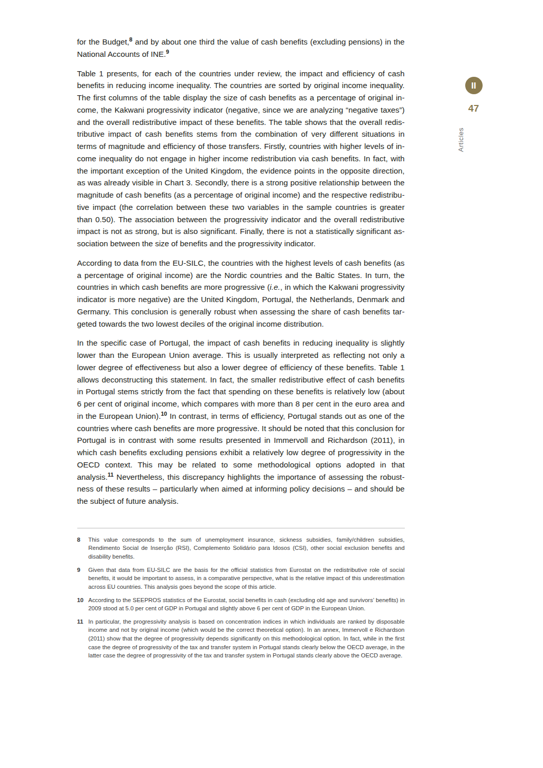II
47
Articles
for the Budget,8 and by about one third the value of cash benefits (excluding pensions) in the National Accounts of INE.9
Table 1 presents, for each of the countries under review, the impact and efficiency of cash benefits in reducing income inequality. The countries are sorted by original income inequality. The first columns of the table display the size of cash benefits as a percentage of original income, the Kakwani progressivity indicator (negative, since we are analyzing “negative taxes”) and the overall redistributive impact of these benefits. The table shows that the overall redistributive impact of cash benefits stems from the combination of very different situations in terms of magnitude and efficiency of those transfers. Firstly, countries with higher levels of income inequality do not engage in higher income redistribution via cash benefits. In fact, with the important exception of the United Kingdom, the evidence points in the opposite direction, as was already visible in Chart 3. Secondly, there is a strong positive relationship between the magnitude of cash benefits (as a percentage of original income) and the respective redistributive impact (the correlation between these two variables in the sample countries is greater than 0.50). The association between the progressivity indicator and the overall redistributive impact is not as strong, but is also significant. Finally, there is not a statistically significant association between the size of benefits and the progressivity indicator.
According to data from the EU-SILC, the countries with the highest levels of cash benefits (as a percentage of original income) are the Nordic countries and the Baltic States. In turn, the countries in which cash benefits are more progressive (i.e., in which the Kakwani progressivity indicator is more negative) are the United Kingdom, Portugal, the Netherlands, Denmark and Germany. This conclusion is generally robust when assessing the share of cash benefits targeted towards the two lowest deciles of the original income distribution.
In the specific case of Portugal, the impact of cash benefits in reducing inequality is slightly lower than the European Union average. This is usually interpreted as reflecting not only a lower degree of effectiveness but also a lower degree of efficiency of these benefits. Table 1 allows deconstructing this statement. In fact, the smaller redistributive effect of cash benefits in Portugal stems strictly from the fact that spending on these benefits is relatively low (about 6 per cent of original income, which compares with more than 8 per cent in the euro area and in the European Union).10 In contrast, in terms of efficiency, Portugal stands out as one of the countries where cash benefits are more progressive. It should be noted that this conclusion for Portugal is in contrast with some results presented in Immervoll and Richardson (2011), in which cash benefits excluding pensions exhibit a relatively low degree of progressivity in the OECD context. This may be related to some methodological options adopted in that analysis.11 Nevertheless, this discrepancy highlights the importance of assessing the robustness of these results – particularly when aimed at informing policy decisions – and should be the subject of future analysis.
8 This value corresponds to the sum of unemployment insurance, sickness subsidies, family/children subsidies, Rendimento Social de Inserção (RSI), Complemento Solidário para Idosos (CSI), other social exclusion benefits and disability benefits.
9 Given that data from EU-SILC are the basis for the official statistics from Eurostat on the redistributive role of social benefits, it would be important to assess, in a comparative perspective, what is the relative impact of this underestimation across EU countries. This analysis goes beyond the scope of this article.
10 According to the SEEPROS statistics of the Eurostat, social benefits in cash (excluding old age and survivors’ benefits) in 2009 stood at 5.0 per cent of GDP in Portugal and slightly above 6 per cent of GDP in the European Union.
11 In particular, the progressivity analysis is based on concentration indices in which individuals are ranked by disposable income and not by original income (which would be the correct theoretical option). In an annex, Immervoll e Richardson (2011) show that the degree of progressivity depends significantly on this methodological option. In fact, while in the first case the degree of progressivity of the tax and transfer system in Portugal stands clearly below the OECD average, in the latter case the degree of progressivity of the tax and transfer system in Portugal stands clearly above the OECD average.